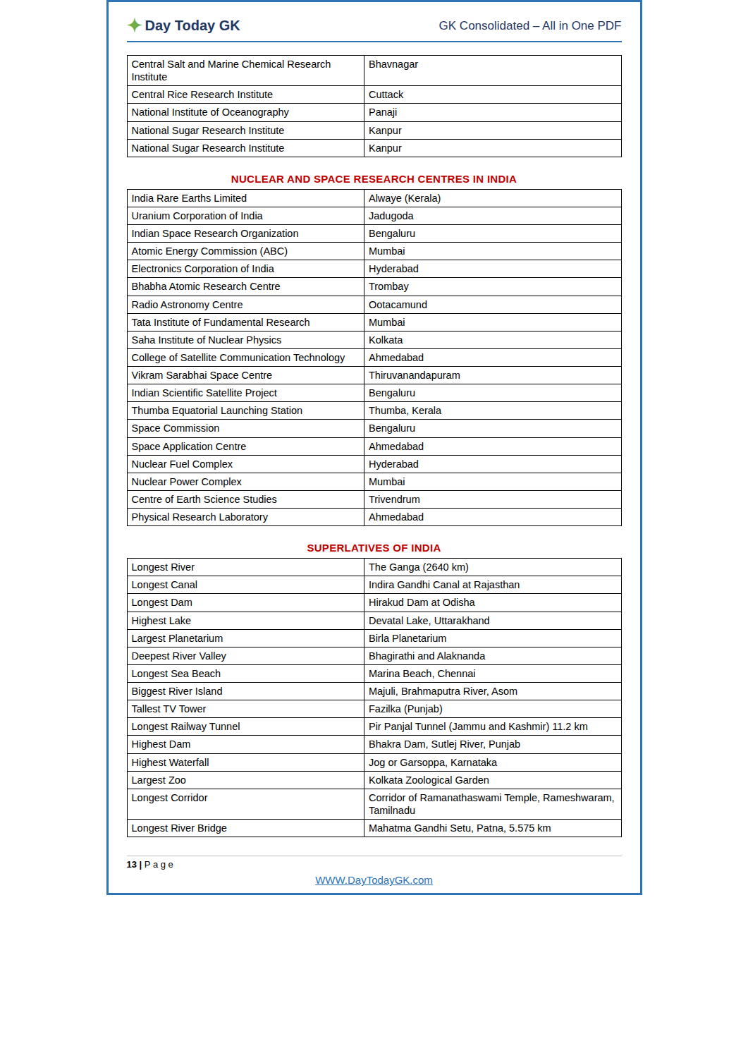✦Day Today GK
GK Consolidated – All in One PDF
| Central Salt and Marine Chemical Research Institute | Bhavnagar |
| Central Rice Research Institute | Cuttack |
| National Institute of Oceanography | Panaji |
| National Sugar Research Institute | Kanpur |
| National Sugar Research Institute | Kanpur |
NUCLEAR AND SPACE RESEARCH CENTRES IN INDIA
| India Rare Earths Limited | Alwaye (Kerala) |
| Uranium Corporation of India | Jadugoda |
| Indian Space Research Organization | Bengaluru |
| Atomic Energy Commission (ABC) | Mumbai |
| Electronics Corporation of India | Hyderabad |
| Bhabha Atomic Research Centre | Trombay |
| Radio Astronomy Centre | Ootacamund |
| Tata Institute of Fundamental Research | Mumbai |
| Saha Institute of Nuclear Physics | Kolkata |
| College of Satellite Communication Technology | Ahmedabad |
| Vikram Sarabhai Space Centre | Thiruvanandapuram |
| Indian Scientific Satellite Project | Bengaluru |
| Thumba Equatorial Launching Station | Thumba, Kerala |
| Space Commission | Bengaluru |
| Space Application Centre | Ahmedabad |
| Nuclear Fuel Complex | Hyderabad |
| Nuclear Power Complex | Mumbai |
| Centre of Earth Science Studies | Trivendrum |
| Physical Research Laboratory | Ahmedabad |
SUPERLATIVES OF INDIA
| Longest River | The Ganga (2640 km) |
| Longest Canal | Indira Gandhi Canal at Rajasthan |
| Longest Dam | Hirakud Dam at Odisha |
| Highest Lake | Devatal Lake, Uttarakhand |
| Largest Planetarium | Birla Planetarium |
| Deepest River Valley | Bhagirathi and Alaknanda |
| Longest Sea Beach | Marina Beach, Chennai |
| Biggest River Island | Majuli, Brahmaputra River, Asom |
| Tallest TV Tower | Fazilka (Punjab) |
| Longest Railway Tunnel | Pir Panjal Tunnel (Jammu and Kashmir) 11.2 km |
| Highest Dam | Bhakra Dam, Sutlej River, Punjab |
| Highest Waterfall | Jog or Garsoppa, Karnataka |
| Largest Zoo | Kolkata Zoological Garden |
| Longest Corridor | Corridor of Ramanathaswami Temple, Rameshwaram, Tamilnadu |
| Longest River Bridge | Mahatma Gandhi Setu, Patna, 5.575 km |
13 | P a g e
WWW.DayTodayGK.com